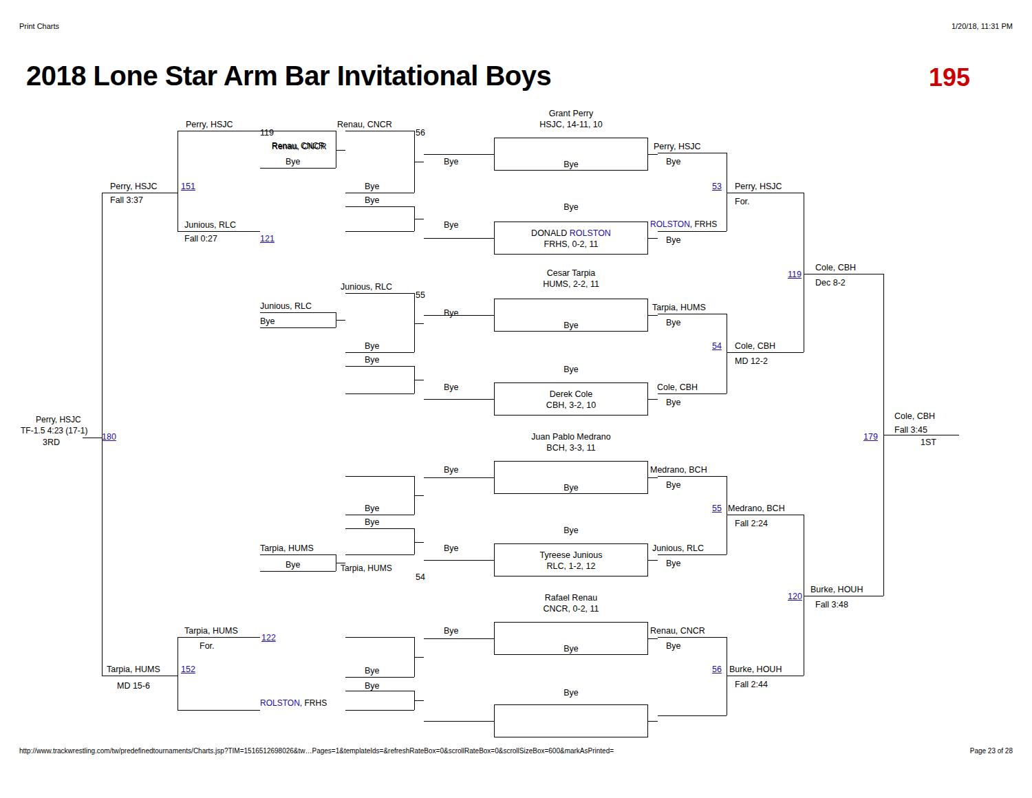Print Charts
1/20/18, 11:31 PM
2018 Lone Star Arm Bar Invitational Boys
195
Perry, HSJC
119
Renau, CNCR
Renau, CNCR
Bye
Perry, HSJC
151
Fall 3:37
Junious, RLC
121
Fall 0:27
Renau, CNCR
56
Bye
Bye
Bye
Bye
Grant Perry
HSJC, 14-11, 10
Bye
Bye
DONALD ROLSTON
FRHS, 0-2, 11
Perry, HSJC
Bye
ROLSTON, FRHS
Bye
53
Perry, HSJC
For.
Junious, RLC
55
Junious, RLC
Bye
Bye
Bye
Bye
Bye
Cesar Tarpia
HUMS, 2-2, 11
Bye
Bye
Derek Cole
CBH, 3-2, 10
Tarpia, HUMS
Bye
Cole, CBH
Bye
54
Cole, CBH
MD 12-2
119
Cole, CBH
Dec 8-2
Juan Pablo Medrano
BCH, 3-3, 11
Bye
Bye
Tyreese Junious
RLC, 1-2, 12
Bye
Bye
Bye
Bye
Tarpia, HUMS
Bye
Tarpia, HUMS
54
Medrano, BCH
Bye
Junious, RLC
Bye
55
Medrano, BCH
Fall 2:24
Rafael Renau
CNCR, 0-2, 11
Bye
Bye
Bye
Bye
Bye
ROLSTON, FRHS
Tarpia, HUMS
122
For.
Tarpia, HUMS
152
MD 15-6
Renau, CNCR
Bye
56
Burke, HOUH
Fall 2:44
120
Burke, HOUH
Fall 3:48
179
Cole, CBH
Fall 3:45
1ST
Perry, HSJC
TF-1.5 4:23 (17-1)
180
3RD
http://www.trackwrestling.com/tw/predefinedtournaments/Charts.jsp?TIM=1516512698026&tw…Pages=1&templateIds=&refreshRateBox=0&scrollRateBox=0&scrollSizeBox=600&markAsPrinted=
Page 23 of 28